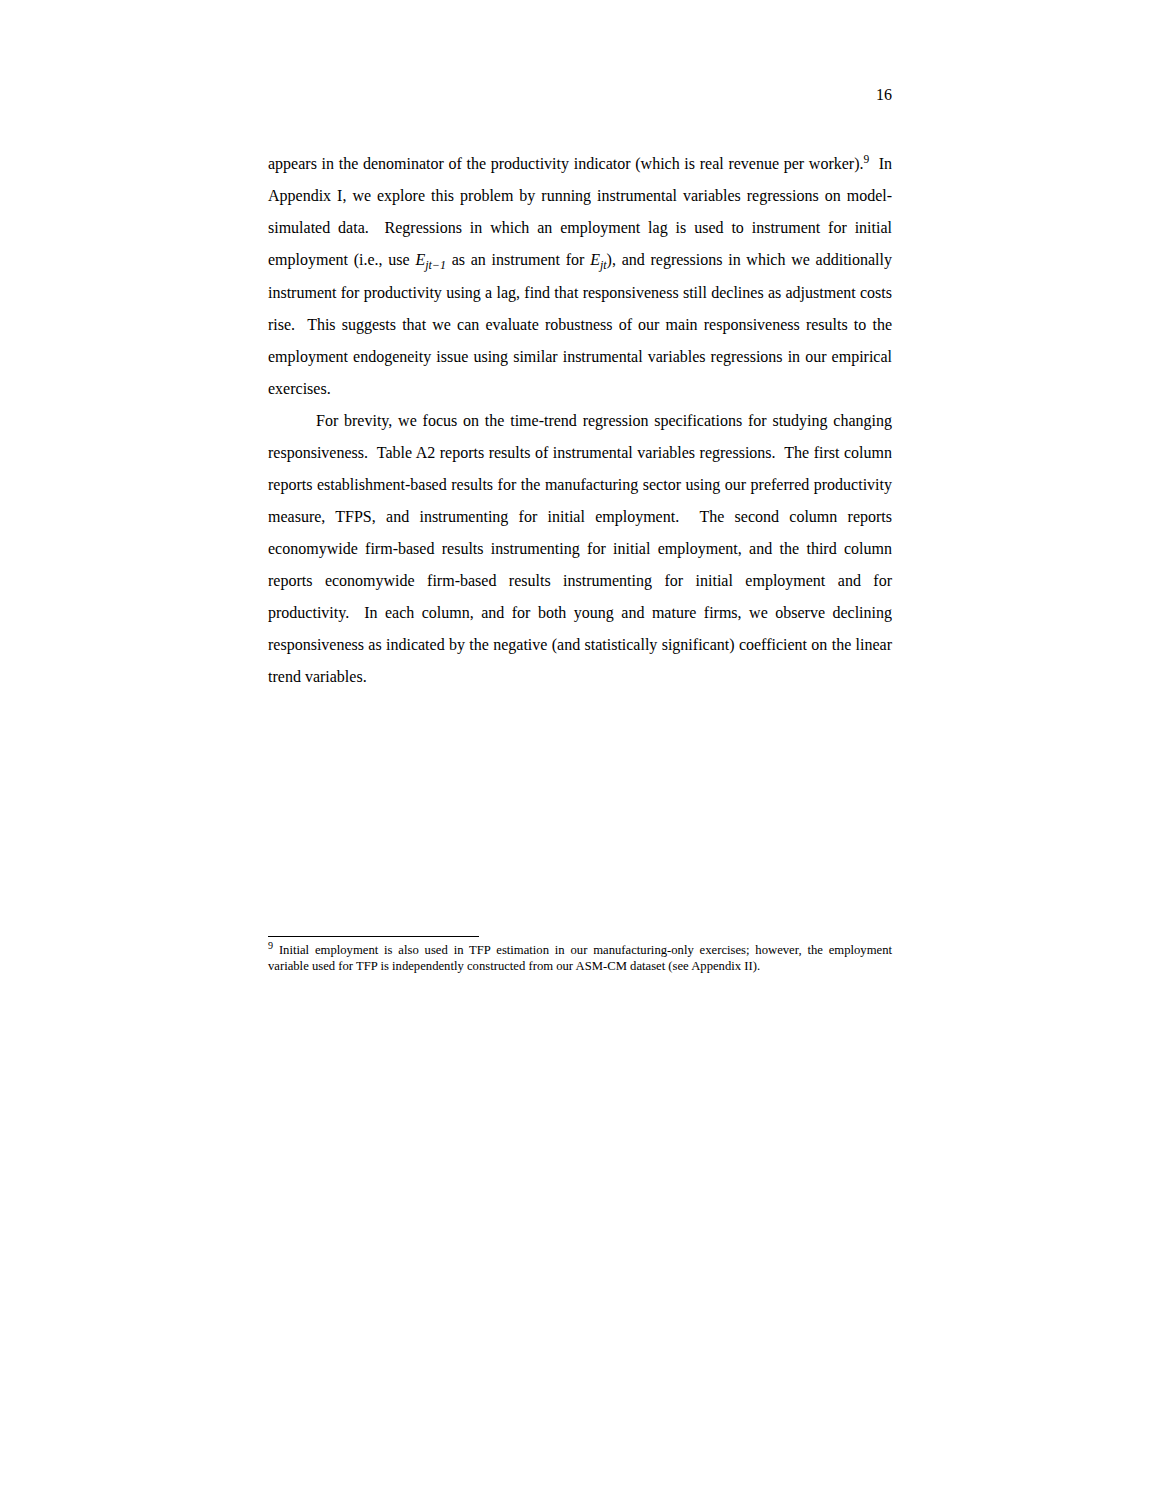16
appears in the denominator of the productivity indicator (which is real revenue per worker).9 In Appendix I, we explore this problem by running instrumental variables regressions on model-simulated data. Regressions in which an employment lag is used to instrument for initial employment (i.e., use Ejt−1 as an instrument for Ejt), and regressions in which we additionally instrument for productivity using a lag, find that responsiveness still declines as adjustment costs rise. This suggests that we can evaluate robustness of our main responsiveness results to the employment endogeneity issue using similar instrumental variables regressions in our empirical exercises.
For brevity, we focus on the time-trend regression specifications for studying changing responsiveness. Table A2 reports results of instrumental variables regressions. The first column reports establishment-based results for the manufacturing sector using our preferred productivity measure, TFPS, and instrumenting for initial employment. The second column reports economywide firm-based results instrumenting for initial employment, and the third column reports economywide firm-based results instrumenting for initial employment and for productivity. In each column, and for both young and mature firms, we observe declining responsiveness as indicated by the negative (and statistically significant) coefficient on the linear trend variables.
9 Initial employment is also used in TFP estimation in our manufacturing-only exercises; however, the employment variable used for TFP is independently constructed from our ASM-CM dataset (see Appendix II).